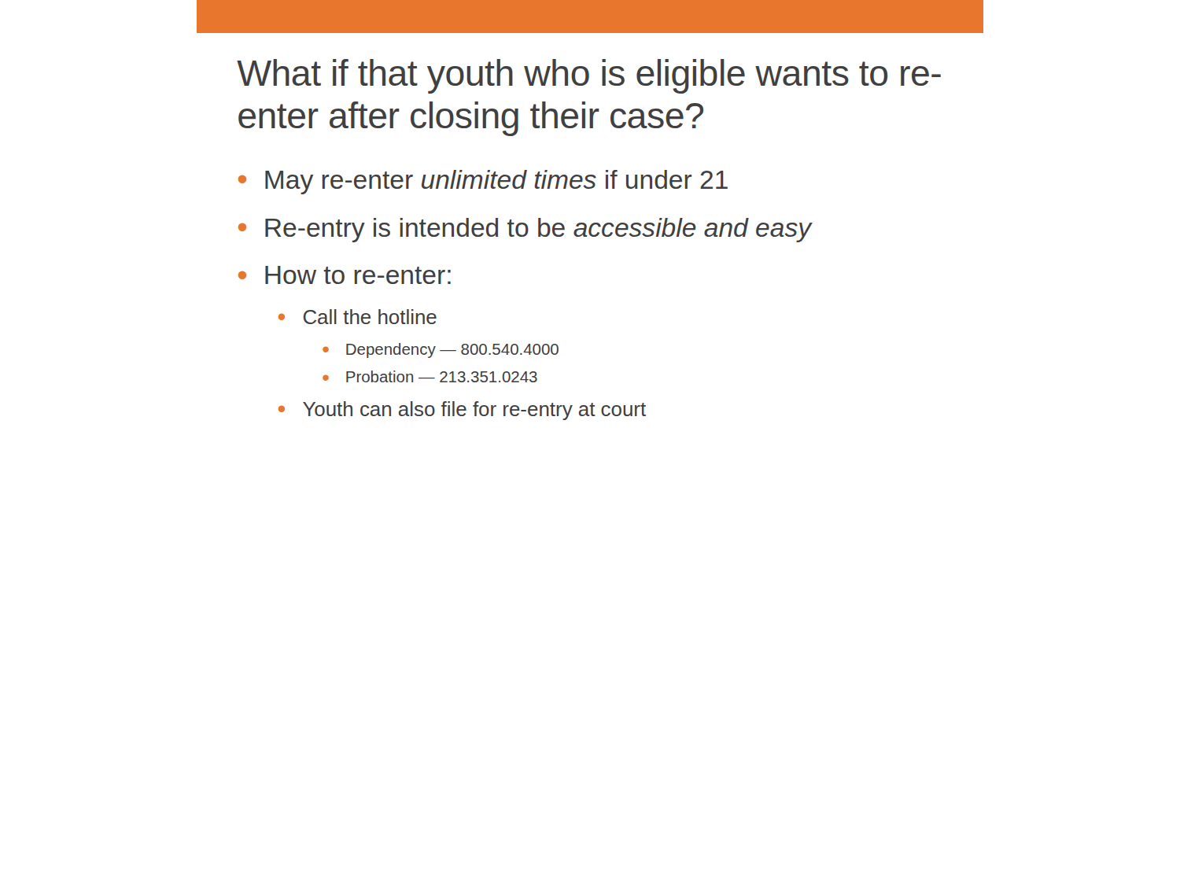What if that youth who is eligible wants to re-enter after closing their case?
May re-enter unlimited times if under 21
Re-entry is intended to be accessible and easy
How to re-enter:
Call the hotline
Dependency — 800.540.4000
Probation — 213.351.0243
Youth can also file for re-entry at court